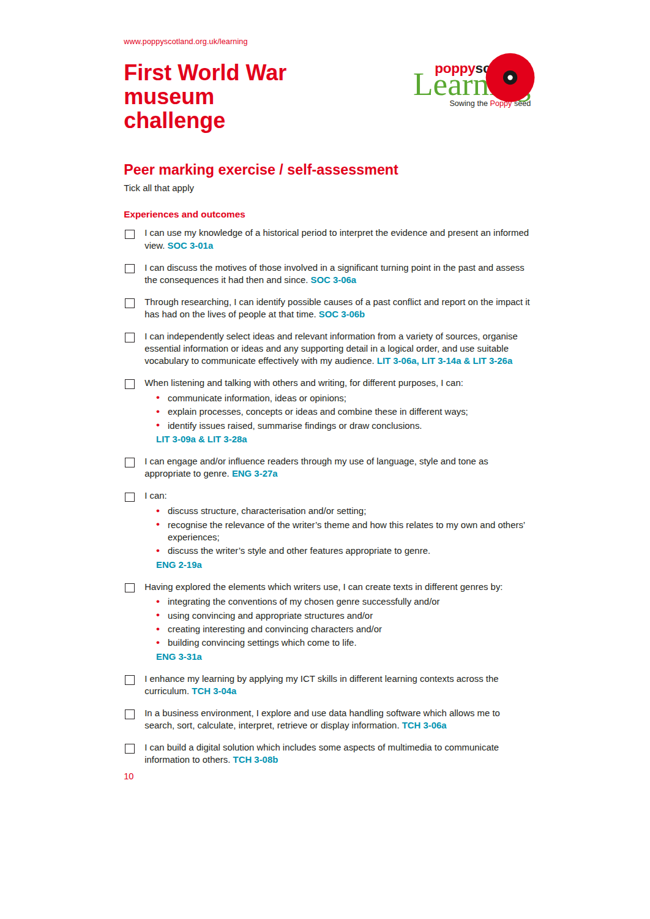www.poppyscotland.org.uk/learning
First World War museum
challenge
poppyscotland
Learning
Sowing the Poppy seed
Peer marking exercise / self-assessment
Tick all that apply
Experiences and outcomes
I can use my knowledge of a historical period to interpret the evidence and present an informed view. SOC 3-01a
I can discuss the motives of those involved in a significant turning point in the past and assess the consequences it had then and since. SOC 3-06a
Through researching, I can identify possible causes of a past conflict and report on the impact it has had on the lives of people at that time. SOC 3-06b
I can independently select ideas and relevant information from a variety of sources, organise essential information or ideas and any supporting detail in a logical order, and use suitable vocabulary to communicate effectively with my audience. LIT 3-06a, LIT 3-14a & LIT 3-26a
When listening and talking with others and writing, for different purposes, I can:
communicate information, ideas or opinions;
explain processes, concepts or ideas and combine these in different ways;
identify issues raised, summarise findings or draw conclusions.
LIT 3-09a & LIT 3-28a
I can engage and/or influence readers through my use of language, style and tone as appropriate to genre. ENG 3-27a
I can:
discuss structure, characterisation and/or setting;
recognise the relevance of the writer’s theme and how this relates to my own and others’ experiences;
discuss the writer’s style and other features appropriate to genre.
ENG 2-19a
Having explored the elements which writers use, I can create texts in different genres by:
integrating the conventions of my chosen genre successfully and/or
using convincing and appropriate structures and/or
creating interesting and convincing characters and/or
building convincing settings which come to life.
ENG 3-31a
I enhance my learning by applying my ICT skills in different learning contexts across the curriculum. TCH 3-04a
In a business environment, I explore and use data handling software which allows me to search, sort, calculate, interpret, retrieve or display information. TCH 3-06a
I can build a digital solution which includes some aspects of multimedia to communicate information to others. TCH 3-08b
10